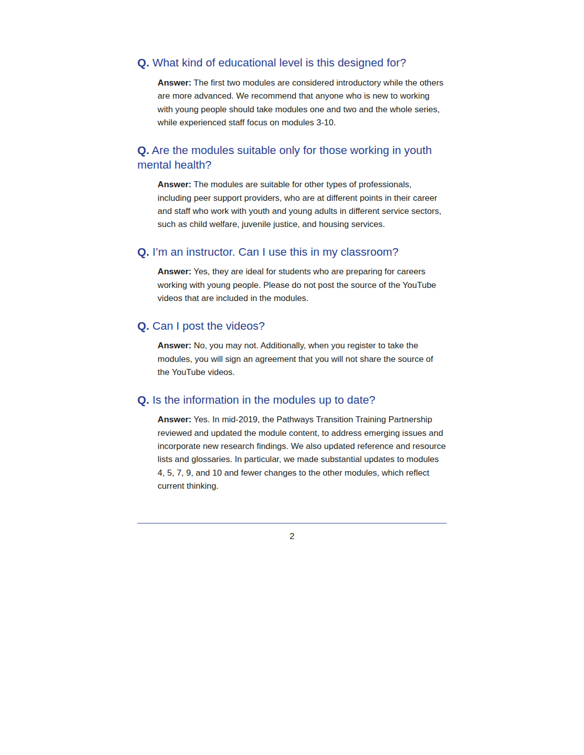Q. What kind of educational level is this designed for?
Answer: The first two modules are considered introductory while the others are more advanced. We recommend that anyone who is new to working with young people should take modules one and two and the whole series, while experienced staff focus on modules 3-10.
Q. Are the modules suitable only for those working in youth mental health?
Answer: The modules are suitable for other types of professionals, including peer support providers, who are at different points in their career and staff who work with youth and young adults in different service sectors, such as child welfare, juvenile justice, and housing services.
Q. I’m an instructor. Can I use this in my classroom?
Answer: Yes, they are ideal for students who are preparing for careers working with young people. Please do not post the source of the YouTube videos that are included in the modules.
Q. Can I post the videos?
Answer: No, you may not. Additionally, when you register to take the modules, you will sign an agreement that you will not share the source of the YouTube videos.
Q. Is the information in the modules up to date?
Answer: Yes. In mid-2019, the Pathways Transition Training Partnership reviewed and updated the module content, to address emerging issues and incorporate new research findings. We also updated reference and resource lists and glossaries. In particular, we made substantial updates to modules 4, 5, 7, 9, and 10 and fewer changes to the other modules, which reflect current thinking.
2